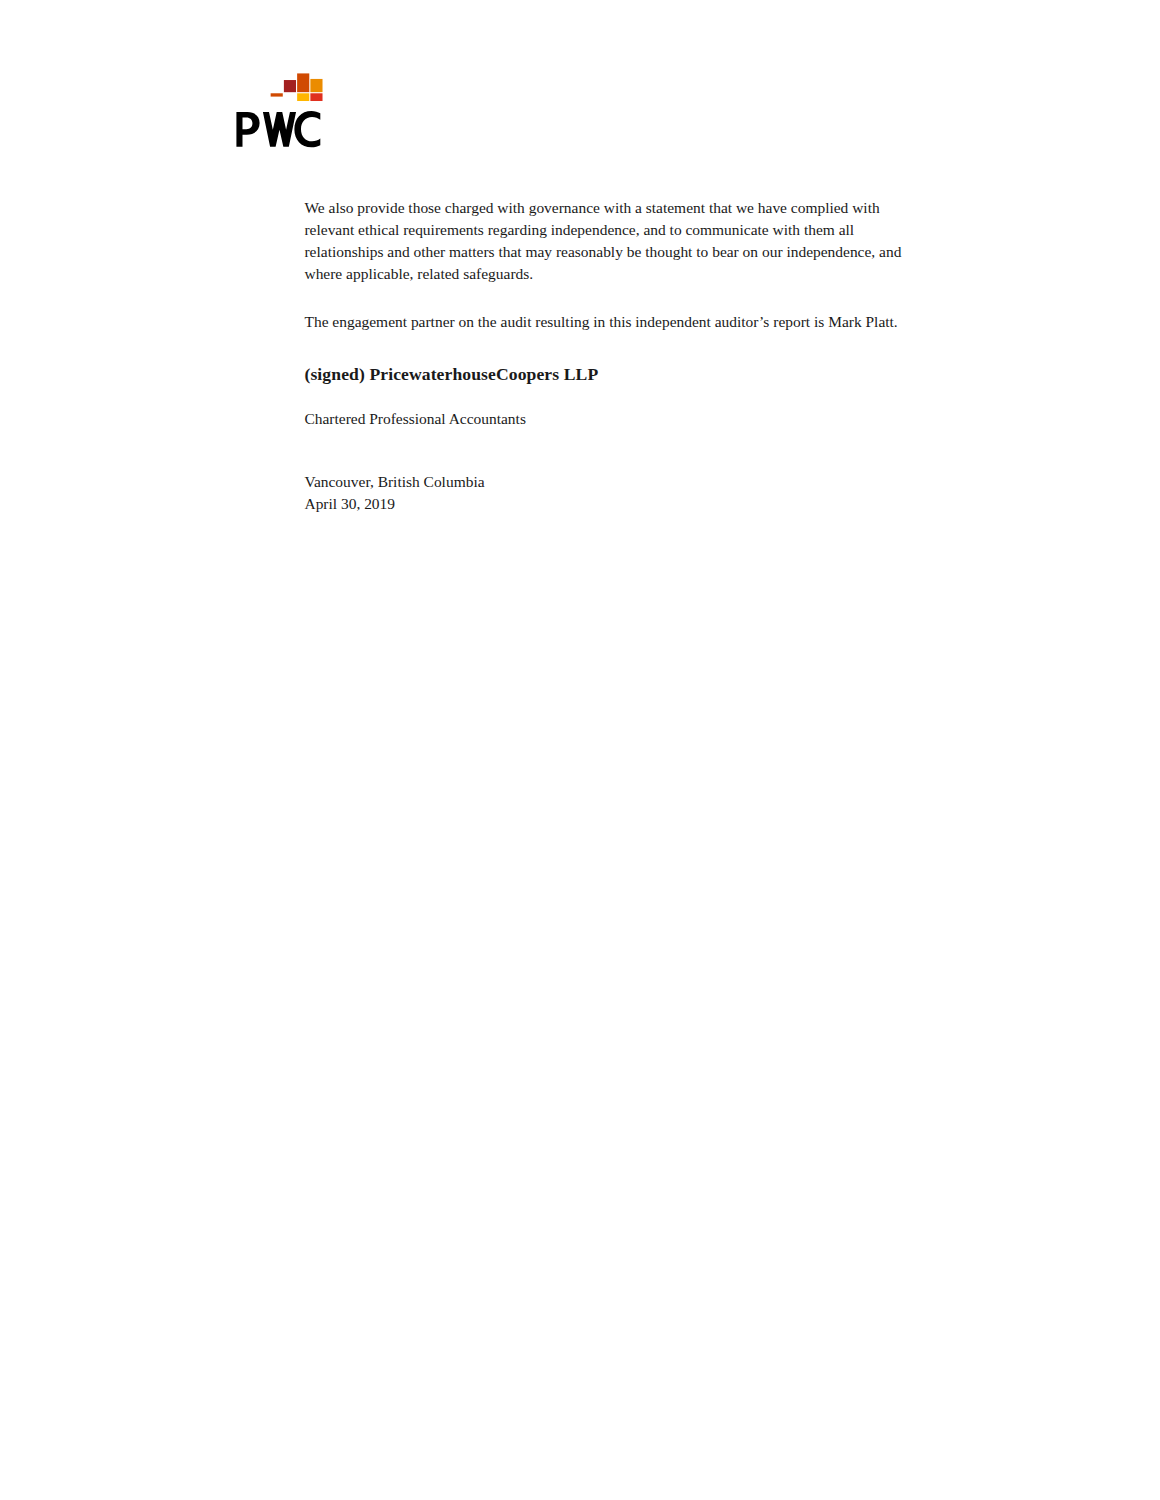We also provide those charged with governance with a statement that we have complied with relevant ethical requirements regarding independence, and to communicate with them all relationships and other matters that may reasonably be thought to bear on our independence, and where applicable, related safeguards.
The engagement partner on the audit resulting in this independent auditor’s report is Mark Platt.
(signed) PricewaterhouseCoopers LLP
Chartered Professional Accountants
Vancouver, British Columbia
April 30, 2019